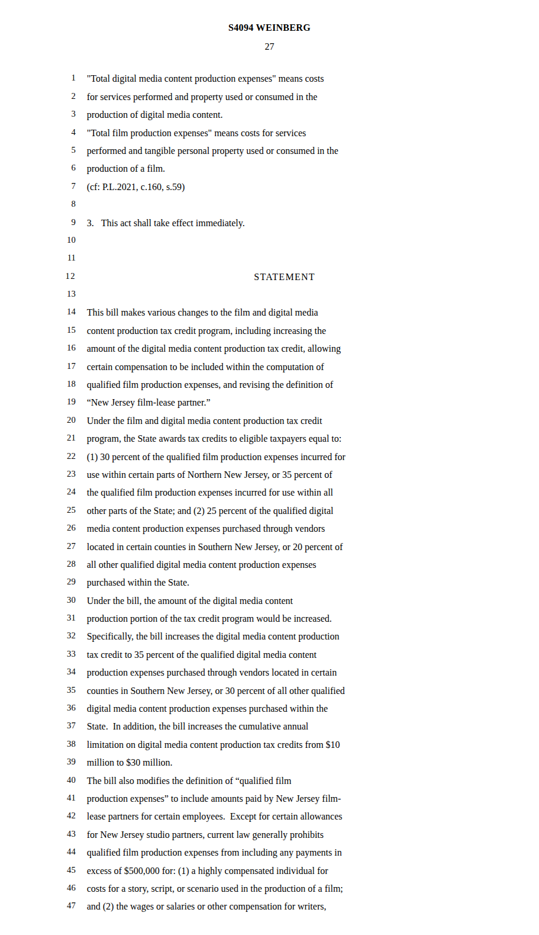S4094 WEINBERG
27
"Total digital media content production expenses" means costs
for services performed and property used or consumed in the
production of digital media content.
"Total film production expenses" means costs for services
performed and tangible personal property used or consumed in the
production of a film.
(cf: P.L.2021, c.160, s.59)
3. This act shall take effect immediately.
STATEMENT
This bill makes various changes to the film and digital media
content production tax credit program, including increasing the
amount of the digital media content production tax credit, allowing
certain compensation to be included within the computation of
qualified film production expenses, and revising the definition of
“New Jersey film-lease partner.”
Under the film and digital media content production tax credit
program, the State awards tax credits to eligible taxpayers equal to:
(1) 30 percent of the qualified film production expenses incurred for
use within certain parts of Northern New Jersey, or 35 percent of
the qualified film production expenses incurred for use within all
other parts of the State; and (2) 25 percent of the qualified digital
media content production expenses purchased through vendors
located in certain counties in Southern New Jersey, or 20 percent of
all other qualified digital media content production expenses
purchased within the State.
Under the bill, the amount of the digital media content
production portion of the tax credit program would be increased.
Specifically, the bill increases the digital media content production
tax credit to 35 percent of the qualified digital media content
production expenses purchased through vendors located in certain
counties in Southern New Jersey, or 30 percent of all other qualified
digital media content production expenses purchased within the
State. In addition, the bill increases the cumulative annual
limitation on digital media content production tax credits from $10
million to $30 million.
The bill also modifies the definition of “qualified film
production expenses” to include amounts paid by New Jersey film-
lease partners for certain employees. Except for certain allowances
for New Jersey studio partners, current law generally prohibits
qualified film production expenses from including any payments in
excess of $500,000 for: (1) a highly compensated individual for
costs for a story, script, or scenario used in the production of a film;
and (2) the wages or salaries or other compensation for writers,